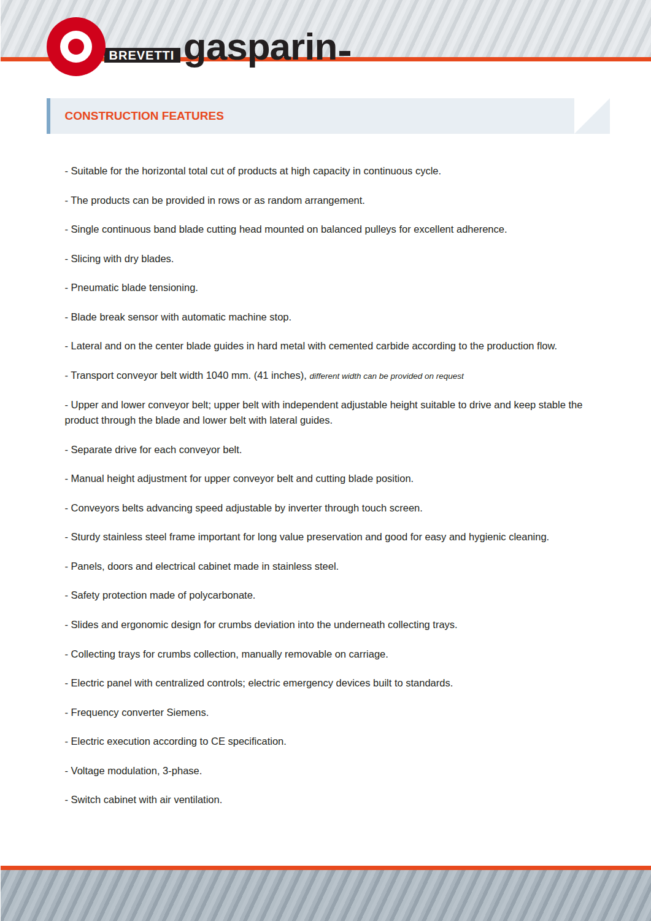G
BREVETTI
gasparin
CONSTRUCTION FEATURES
Suitable for the horizontal total cut of products at high capacity in continuous cycle.
The products can be provided in rows or as random arrangement.
Single continuous band blade cutting head mounted on balanced pulleys for excellent adherence.
Slicing with dry blades.
Pneumatic blade tensioning.
Blade break sensor with automatic machine stop.
Lateral and on the center blade guides in hard metal with cemented carbide according to the production flow.
Transport conveyor belt width 1040 mm. (41 inches), different width can be provided on request
Upper and lower conveyor belt; upper belt with independent adjustable height suitable to drive and keep stable the product through the blade and lower belt with lateral guides.
Separate drive for each conveyor belt.
Manual height adjustment for upper conveyor belt and cutting blade position.
Conveyors belts advancing speed adjustable by inverter through touch screen.
Sturdy stainless steel frame important for long value preservation and good for easy and hygienic cleaning.
Panels, doors and electrical cabinet made in stainless steel.
Safety protection made of polycarbonate.
Slides and ergonomic design for crumbs deviation into the underneath collecting trays.
Collecting trays for crumbs collection, manually removable on carriage.
Electric panel with centralized controls; electric emergency devices built to standards.
Frequency converter Siemens.
Electric execution according to CE specification.
Voltage modulation, 3-phase.
Switch cabinet with air ventilation.